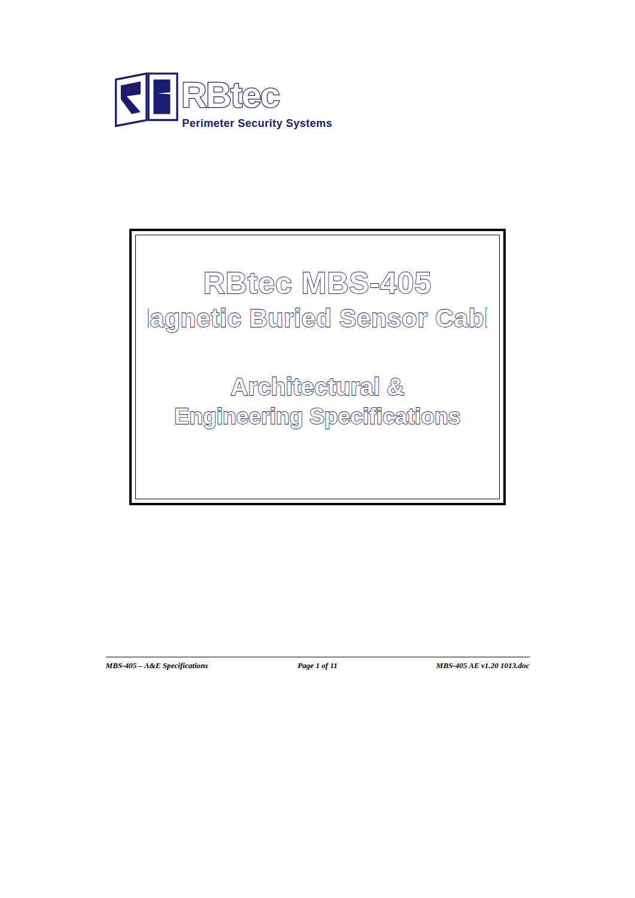RBtec Perimeter Security Systems
RBtec MBS-405 Magnetic Buried Sensor Cable Architectural & Engineering Specifications
MBS-405 – A&E Specifications Page 1 of 11 MBS-405 AE v1.20 1013.doc